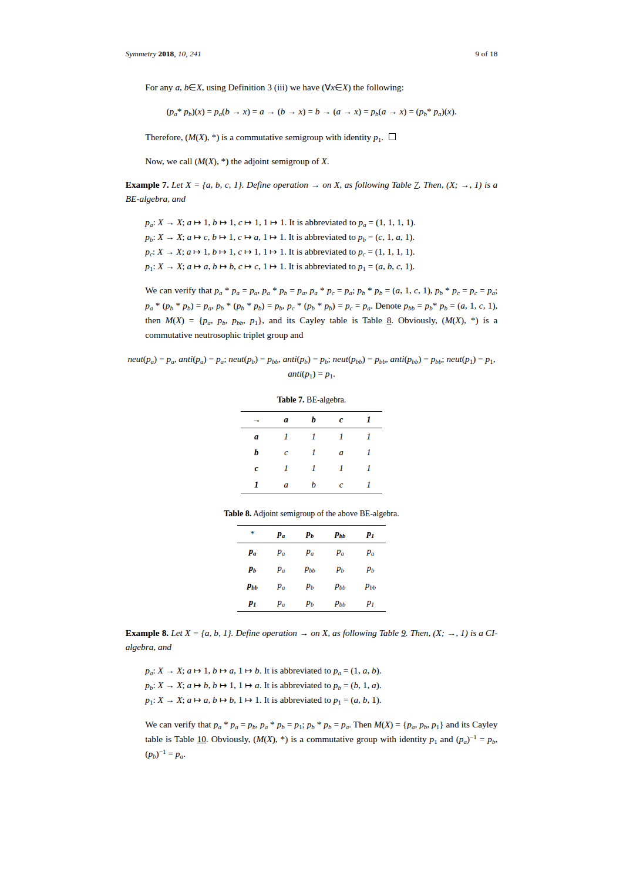Symmetry 2018, 10, 241
9 of 18
For any a, b∈X, using Definition 3 (iii) we have (∀x∈X) the following:
(pa* pb)(x) = pa(b → x) = a → (b → x) = b → (a → x) = pb(a → x) = (pb* pa)(x).
Therefore, (M(X), *) is a commutative semigroup with identity p1.
Now, we call (M(X), *) the adjoint semigroup of X.
Example 7. Let X = {a, b, c, 1}. Define operation → on X, as following Table 7. Then, (X; →, 1) is a BE-algebra, and
pa: X → X; a ↦ 1, b ↦ 1, c ↦ 1, 1 ↦ 1. It is abbreviated to pa = (1, 1, 1, 1).
pb: X → X; a ↦ c, b ↦ 1, c ↦ a, 1 ↦ 1. It is abbreviated to pb = (c, 1, a, 1).
pc: X → X; a ↦ 1, b ↦ 1, c ↦ 1, 1 ↦ 1. It is abbreviated to pc = (1, 1, 1, 1).
p1: X → X; a ↦ a, b ↦ b, c ↦ c, 1 ↦ 1. It is abbreviated to p1 = (a, b, c, 1).
We can verify that pa * pa = pa, pa * pb = pa, pa * pc = pa; pb * pb = (a, 1, c, 1), pb * pc = pc = pa; pa * (pb * pb) = pa, pb * (pb * pb) = pb, pc * (pb * pb) = pc = pa. Denote pbb = pb* pb = (a, 1, c, 1), then M(X) = {pa, pb, pbb, p1}, and its Cayley table is Table 8. Obviously, (M(X), *) is a commutative neutrosophic triplet group and
neut(pa) = pa, anti(pa) = pa; neut(pb) = pbb, anti(pb) = pb; neut(pbb) = pbb, anti(pbb) = pbb; neut(p1) = p1, anti(p1) = p1.
Table 7. BE-algebra.
| → | a | b | c | 1 |
| --- | --- | --- | --- | --- |
| a | 1 | 1 | 1 | 1 |
| b | c | 1 | a | 1 |
| c | 1 | 1 | 1 | 1 |
| 1 | a | b | c | 1 |
Table 8. Adjoint semigroup of the above BE-algebra.
| * | p a | p b | p bb | p 1 |
| --- | --- | --- | --- | --- |
| p a | p a | p a | p a | p a |
| p b | p a | p bb | p b | p b |
| p bb | p a | p b | p bb | p bb |
| p 1 | p a | p b | p bb | p 1 |
Example 8. Let X = {a, b, 1}. Define operation → on X, as following Table 9. Then, (X; →, 1) is a CI-algebra, and
pa: X → X; a ↦ 1, b ↦ a, 1 ↦ b. It is abbreviated to pa = (1, a, b).
pb: X → X; a ↦ b, b ↦ 1, 1 ↦ a. It is abbreviated to pb = (b, 1, a).
p1: X → X; a ↦ a, b ↦ b, 1 ↦ 1. It is abbreviated to p1 = (a, b, 1).
We can verify that pa * pa = pb, pa * pb = p1; pb * pb = pa. Then M(X) = {pa, pb, p1} and its Cayley table is Table 10. Obviously, (M(X), *) is a commutative group with identity p1 and (pa)−1 = pb, (pb)−1 = pa.